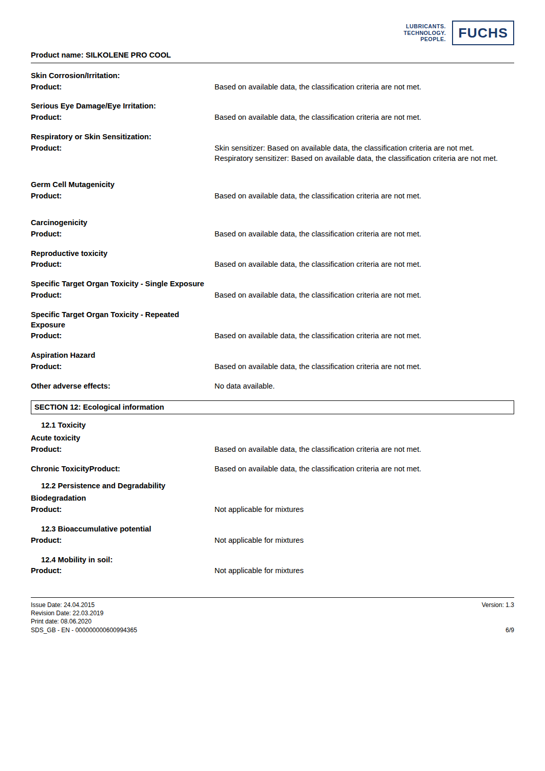LUBRICANTS.
TECHNOLOGY.
PEOPLE. FUCHS
Product name: SILKOLENE PRO COOL
| Skin Corrosion/Irritation: | |
| Product: | Based on available data, the classification criteria are not met. |
| Serious Eye Damage/Eye Irritation: | |
| Product: | Based on available data, the classification criteria are not met. |
| Respiratory or Skin Sensitization: | |
| Product: | Skin sensitizer: Based on available data, the classification criteria are not met. Respiratory sensitizer: Based on available data, the classification criteria are not met. |
| Germ Cell Mutagenicity | |
| Product: | Based on available data, the classification criteria are not met. |
| Carcinogenicity | |
| Product: | Based on available data, the classification criteria are not met. |
| Reproductive toxicity | |
| Product: | Based on available data, the classification criteria are not met. |
| Specific Target Organ Toxicity - Single Exposure | |
| Product: | Based on available data, the classification criteria are not met. |
| Specific Target Organ Toxicity - Repeated Exposure | |
| Product: | Based on available data, the classification criteria are not met. |
| Aspiration Hazard | |
| Product: | Based on available data, the classification criteria are not met. |
| Other adverse effects: | No data available. |
SECTION 12: Ecological information
12.1 Toxicity
| Acute toxicity | |
| Product: | Based on available data, the classification criteria are not met. |
| Chronic ToxicityProduct: | Based on available data, the classification criteria are not met. |
12.2 Persistence and Degradability
| Biodegradation | |
| Product: | Not applicable for mixtures |
| 12.3 Bioaccumulative potential | |
| Product: | Not applicable for mixtures |
| 12.4 Mobility in soil: | |
| Product: | Not applicable for mixtures |
Issue Date: 24.04.2015
Revision Date: 22.03.2019
Print date: 08.06.2020
SDS_GB - EN - 000000000600994365
Version: 1.3
6/9